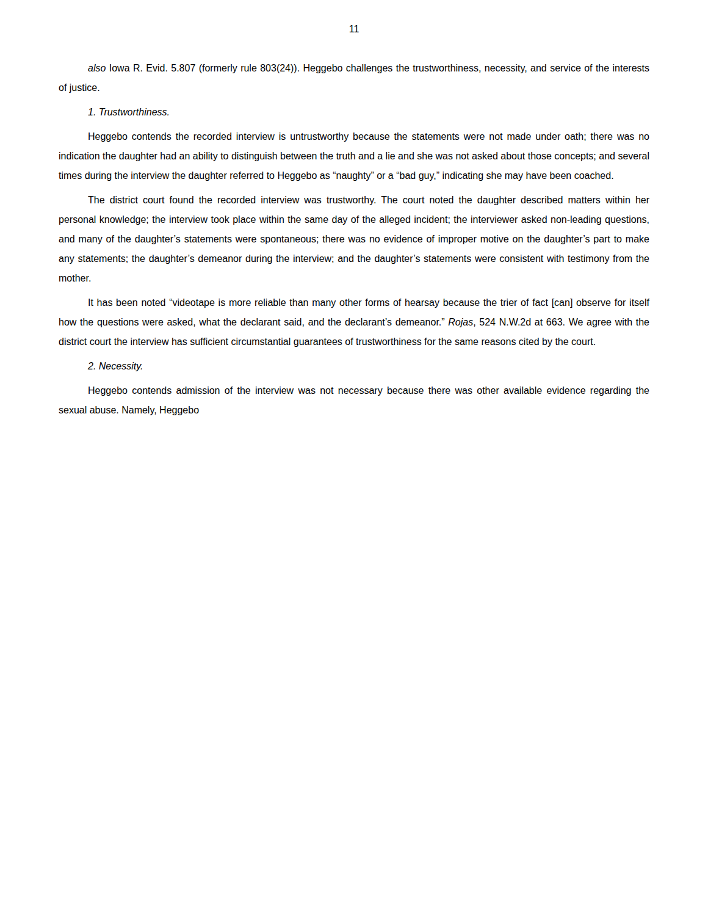11
also Iowa R. Evid. 5.807 (formerly rule 803(24)). Heggebo challenges the trustworthiness, necessity, and service of the interests of justice.
1. Trustworthiness.
Heggebo contends the recorded interview is untrustworthy because the statements were not made under oath; there was no indication the daughter had an ability to distinguish between the truth and a lie and she was not asked about those concepts; and several times during the interview the daughter referred to Heggebo as “naughty” or a “bad guy,” indicating she may have been coached.
The district court found the recorded interview was trustworthy. The court noted the daughter described matters within her personal knowledge; the interview took place within the same day of the alleged incident; the interviewer asked non-leading questions, and many of the daughter’s statements were spontaneous; there was no evidence of improper motive on the daughter’s part to make any statements; the daughter’s demeanor during the interview; and the daughter’s statements were consistent with testimony from the mother.
It has been noted “videotape is more reliable than many other forms of hearsay because the trier of fact [can] observe for itself how the questions were asked, what the declarant said, and the declarant’s demeanor.” Rojas, 524 N.W.2d at 663. We agree with the district court the interview has sufficient circumstantial guarantees of trustworthiness for the same reasons cited by the court.
2. Necessity.
Heggebo contends admission of the interview was not necessary because there was other available evidence regarding the sexual abuse. Namely, Heggebo